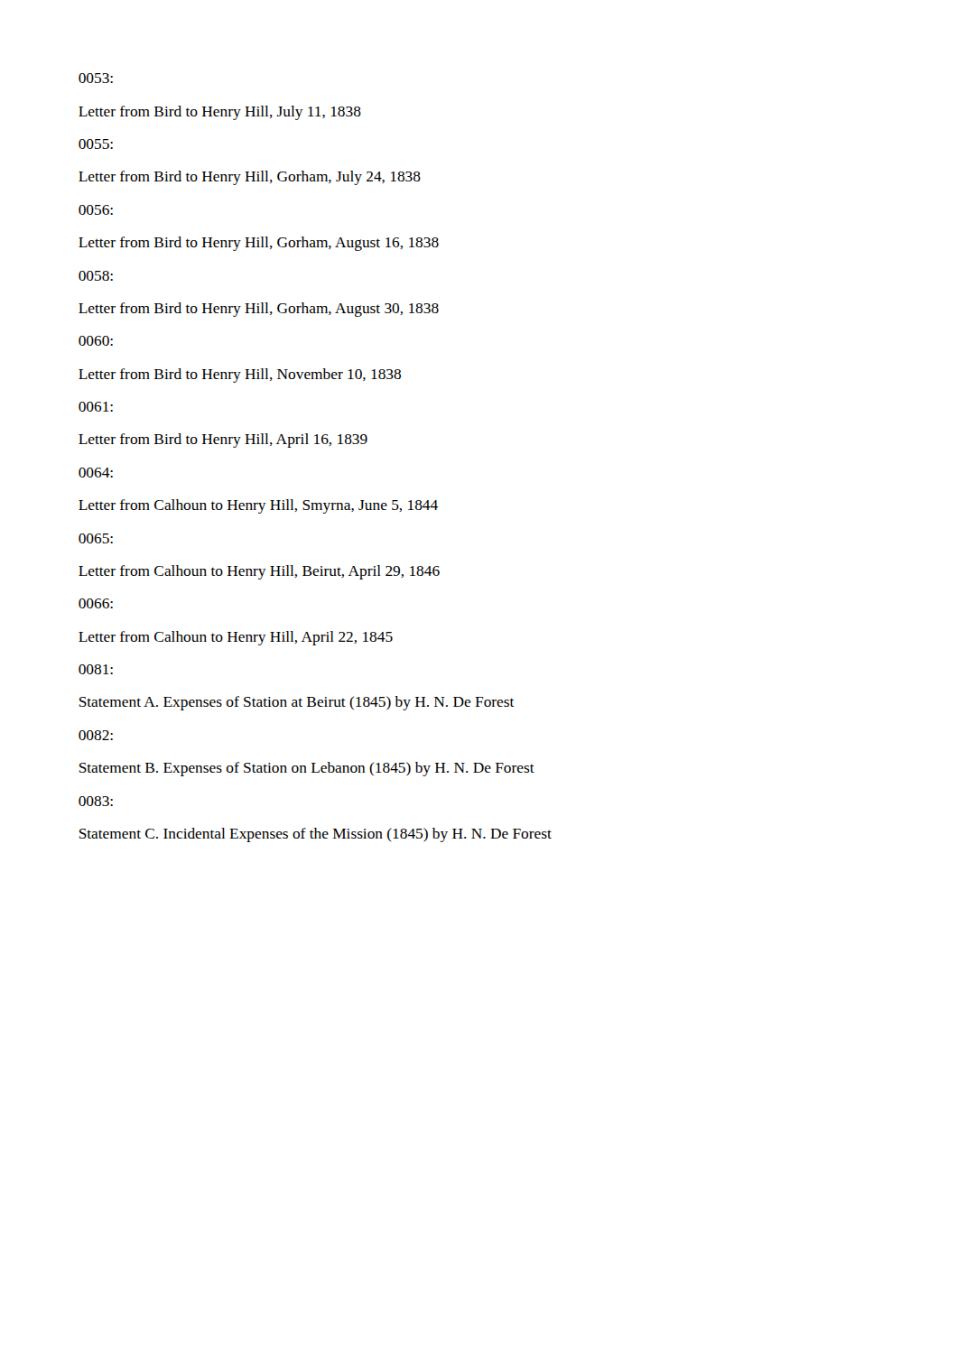0053:
Letter from Bird to Henry Hill, July 11, 1838
0055:
Letter from Bird to Henry Hill, Gorham, July 24, 1838
0056:
Letter from Bird to Henry Hill, Gorham, August 16, 1838
0058:
Letter from Bird to Henry Hill, Gorham, August 30, 1838
0060:
Letter from Bird to Henry Hill, November 10, 1838
0061:
Letter from Bird to Henry Hill, April 16, 1839
0064:
Letter from Calhoun to Henry Hill, Smyrna, June 5, 1844
0065:
Letter from Calhoun to Henry Hill, Beirut, April 29, 1846
0066:
Letter from Calhoun to Henry Hill, April 22, 1845
0081:
Statement A. Expenses of Station at Beirut (1845) by H. N. De Forest
0082:
Statement B. Expenses of Station on Lebanon (1845) by H. N. De Forest
0083:
Statement C. Incidental Expenses of the Mission (1845) by H. N. De Forest